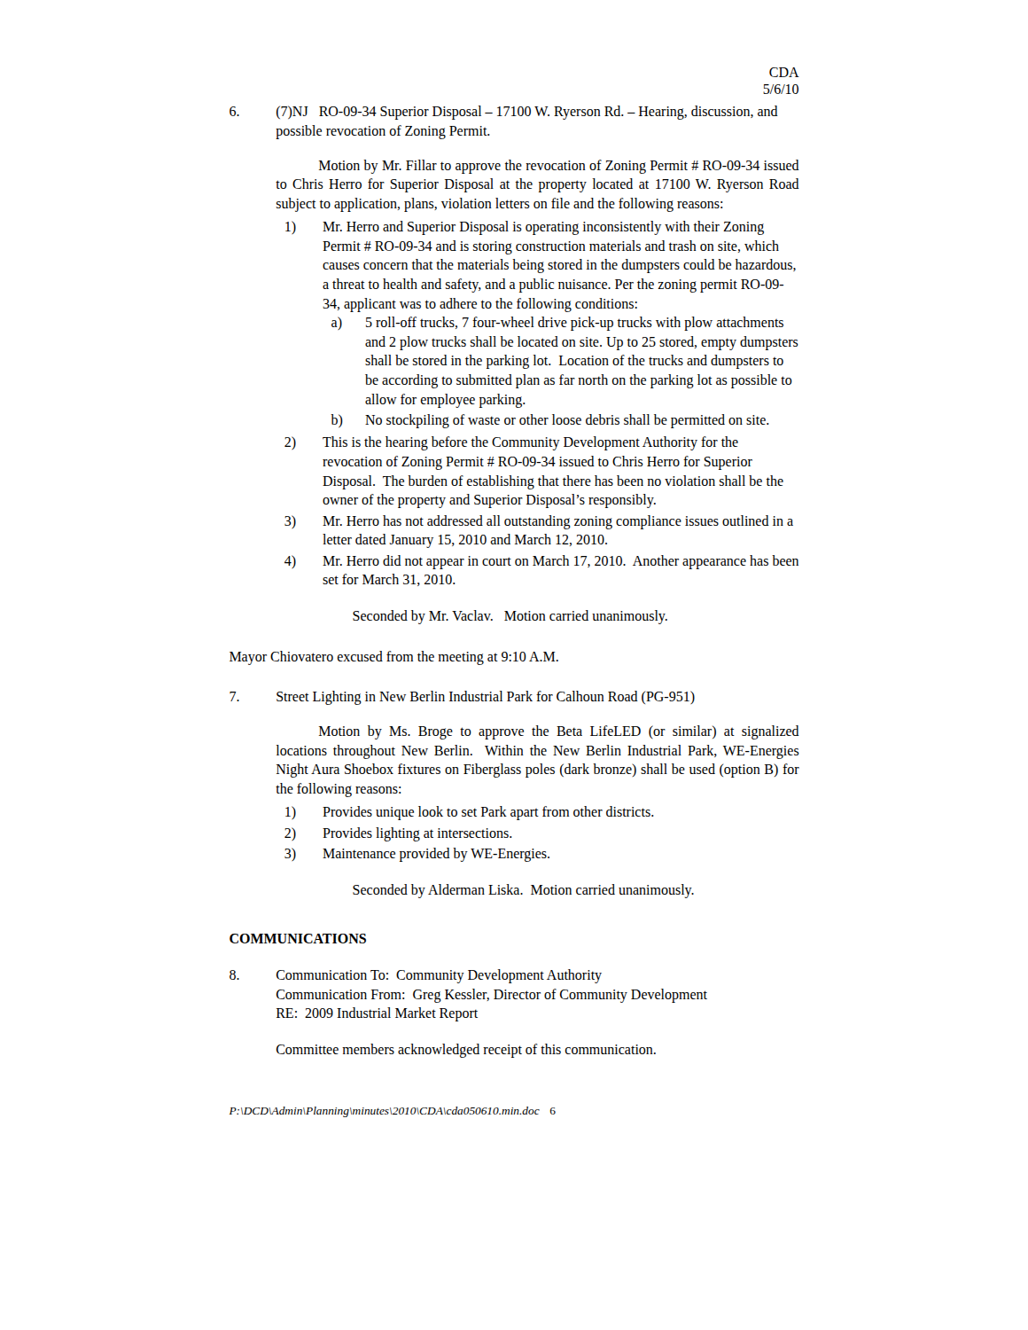CDA
5/6/10
6.
(7)NJ RO-09-34 Superior Disposal – 17100 W. Ryerson Rd. – Hearing, discussion, and possible revocation of Zoning Permit.
Motion by Mr. Fillar to approve the revocation of Zoning Permit # RO-09-34 issued to Chris Herro for Superior Disposal at the property located at 17100 W. Ryerson Road subject to application, plans, violation letters on file and the following reasons:
1) Mr. Herro and Superior Disposal is operating inconsistently with their Zoning Permit # RO-09-34 and is storing construction materials and trash on site, which causes concern that the materials being stored in the dumpsters could be hazardous, a threat to health and safety, and a public nuisance. Per the zoning permit RO-09-34, applicant was to adhere to the following conditions:
a) 5 roll-off trucks, 7 four-wheel drive pick-up trucks with plow attachments and 2 plow trucks shall be located on site. Up to 25 stored, empty dumpsters shall be stored in the parking lot. Location of the trucks and dumpsters to be according to submitted plan as far north on the parking lot as possible to allow for employee parking.
b) No stockpiling of waste or other loose debris shall be permitted on site.
2) This is the hearing before the Community Development Authority for the revocation of Zoning Permit # RO-09-34 issued to Chris Herro for Superior Disposal. The burden of establishing that there has been no violation shall be the owner of the property and Superior Disposal’s responsibly.
3) Mr. Herro has not addressed all outstanding zoning compliance issues outlined in a letter dated January 15, 2010 and March 12, 2010.
4) Mr. Herro did not appear in court on March 17, 2010. Another appearance has been set for March 31, 2010.
Seconded by Mr. Vaclav. Motion carried unanimously.
Mayor Chiovatero excused from the meeting at 9:10 A.M.
7.
Street Lighting in New Berlin Industrial Park for Calhoun Road (PG-951)
Motion by Ms. Broge to approve the Beta LifeLED (or similar) at signalized locations throughout New Berlin. Within the New Berlin Industrial Park, WE-Energies Night Aura Shoebox fixtures on Fiberglass poles (dark bronze) shall be used (option B) for the following reasons:
1) Provides unique look to set Park apart from other districts.
2) Provides lighting at intersections.
3) Maintenance provided by WE-Energies.
Seconded by Alderman Liska. Motion carried unanimously.
COMMUNICATIONS
8.
Communication To: Community Development Authority
Communication From: Greg Kessler, Director of Community Development
RE: 2009 Industrial Market Report
Committee members acknowledged receipt of this communication.
P:\DCD\Admin\Planning\minutes\2010\CDA\cda050610.min.doc6